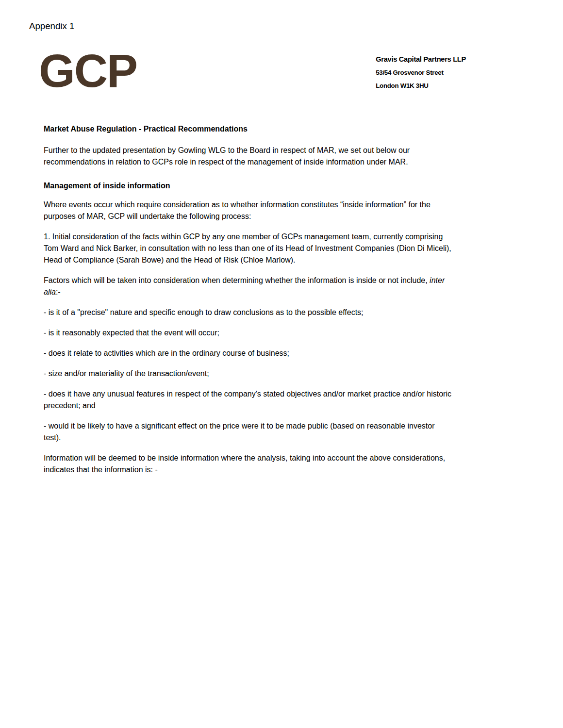Appendix 1
GCP
Gravis Capital Partners LLP
53/54 Grosvenor Street
London W1K 3HU
Market Abuse Regulation - Practical Recommendations
Further to the updated presentation by Gowling WLG to the Board in respect of MAR, we set out below our recommendations in relation to GCPs role in respect of the management of inside information under MAR.
Management of inside information
Where events occur which require consideration as to whether information constitutes “inside information” for the purposes of MAR, GCP will undertake the following process:
1. Initial consideration of the facts within GCP by any one member of GCPs management team, currently comprising Tom Ward and Nick Barker, in consultation with no less than one of its Head of Investment Companies (Dion Di Miceli), Head of Compliance (Sarah Bowe) and the Head of Risk (Chloe Marlow).
Factors which will be taken into consideration when determining whether the information is inside or not include, inter alia:-
- is it of a "precise" nature and specific enough to draw conclusions as to the possible effects;
- is it reasonably expected that the event will occur;
- does it relate to activities which are in the ordinary course of business;
- size and/or materiality of the transaction/event;
- does it have any unusual features in respect of the company's stated objectives and/or market practice and/or historic precedent; and
- would it be likely to have a significant effect on the price were it to be made public (based on reasonable investor test).
Information will be deemed to be inside information where the analysis, taking into account the above considerations, indicates that the information is: -